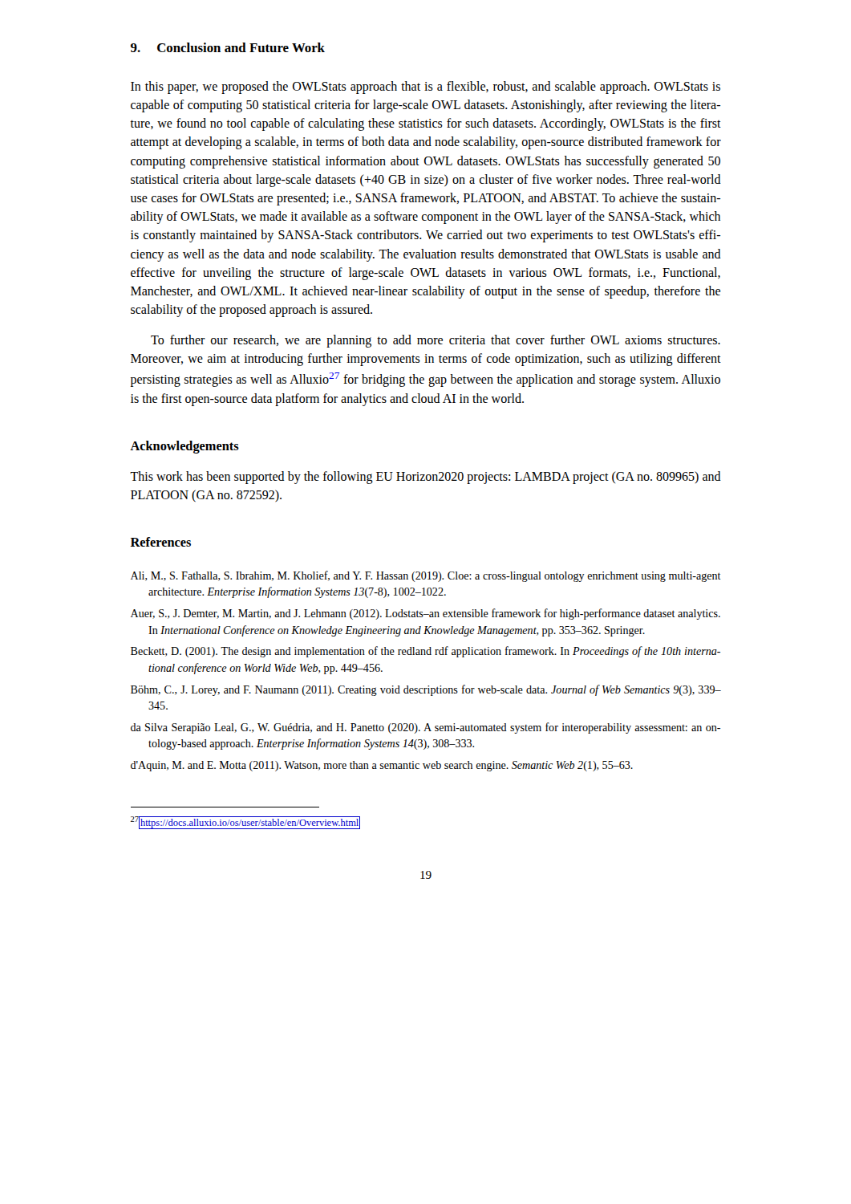9. Conclusion and Future Work
In this paper, we proposed the OWLStats approach that is a flexible, robust, and scalable approach. OWLStats is capable of computing 50 statistical criteria for large-scale OWL datasets. Astonishingly, after reviewing the literature, we found no tool capable of calculating these statistics for such datasets. Accordingly, OWLStats is the first attempt at developing a scalable, in terms of both data and node scalability, open-source distributed framework for computing comprehensive statistical information about OWL datasets. OWLStats has successfully generated 50 statistical criteria about large-scale datasets (+40 GB in size) on a cluster of five worker nodes. Three real-world use cases for OWLStats are presented; i.e., SANSA framework, PLATOON, and ABSTAT. To achieve the sustainability of OWLStats, we made it available as a software component in the OWL layer of the SANSA-Stack, which is constantly maintained by SANSA-Stack contributors. We carried out two experiments to test OWLStats's efficiency as well as the data and node scalability. The evaluation results demonstrated that OWLStats is usable and effective for unveiling the structure of large-scale OWL datasets in various OWL formats, i.e., Functional, Manchester, and OWL/XML. It achieved near-linear scalability of output in the sense of speedup, therefore the scalability of the proposed approach is assured.
To further our research, we are planning to add more criteria that cover further OWL axioms structures. Moreover, we aim at introducing further improvements in terms of code optimization, such as utilizing different persisting strategies as well as Alluxio27 for bridging the gap between the application and storage system. Alluxio is the first open-source data platform for analytics and cloud AI in the world.
Acknowledgements
This work has been supported by the following EU Horizon2020 projects: LAMBDA project (GA no. 809965) and PLATOON (GA no. 872592).
References
Ali, M., S. Fathalla, S. Ibrahim, M. Kholief, and Y. F. Hassan (2019). Cloe: a cross-lingual ontology enrichment using multi-agent architecture. Enterprise Information Systems 13(7-8), 1002–1022.
Auer, S., J. Demter, M. Martin, and J. Lehmann (2012). Lodstats–an extensible framework for high-performance dataset analytics. In International Conference on Knowledge Engineering and Knowledge Management, pp. 353–362. Springer.
Beckett, D. (2001). The design and implementation of the redland rdf application framework. In Proceedings of the 10th international conference on World Wide Web, pp. 449–456.
Böhm, C., J. Lorey, and F. Naumann (2011). Creating void descriptions for web-scale data. Journal of Web Semantics 9(3), 339–345.
da Silva Serapião Leal, G., W. Guédria, and H. Panetto (2020). A semi-automated system for interoperability assessment: an ontology-based approach. Enterprise Information Systems 14(3), 308–333.
d'Aquin, M. and E. Motta (2011). Watson, more than a semantic web search engine. Semantic Web 2(1), 55–63.
27https://docs.alluxio.io/os/user/stable/en/Overview.html
19